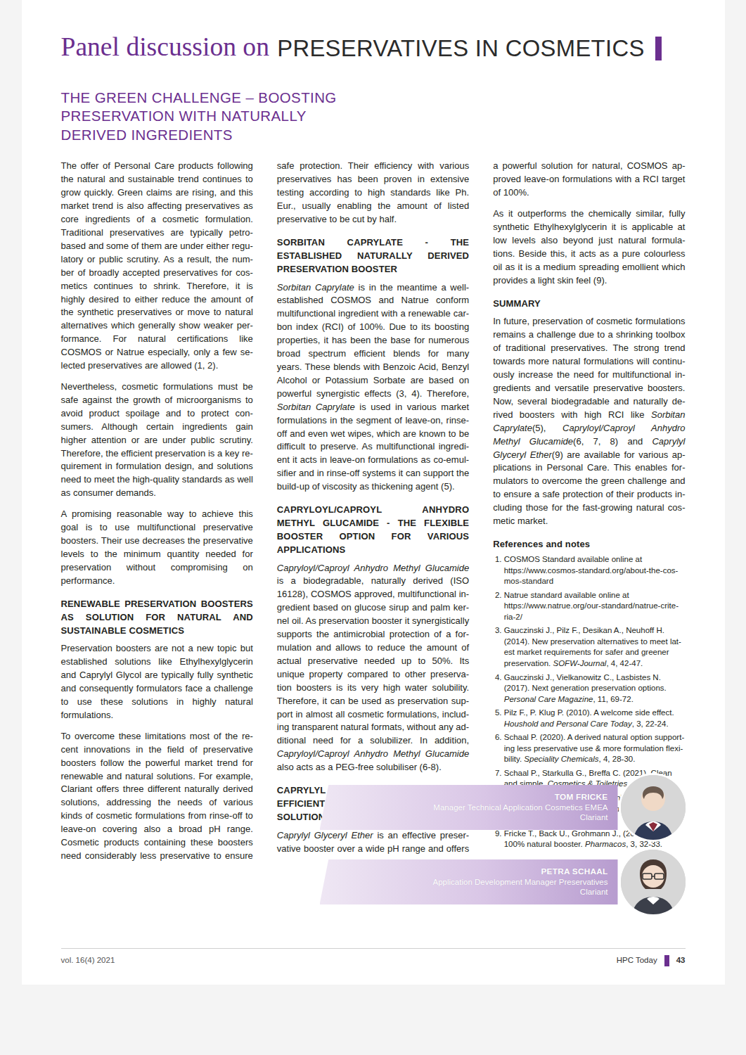Panel discussion on Preservatives in Cosmetics
The green challenge – boosting preservation with naturally derived ingredients
The offer of Personal Care products following the natural and sustainable trend continues to grow quickly. Green claims are rising, and this market trend is also affecting preservatives as core ingredients of a cosmetic formulation. Traditional preservatives are typically petro-based and some of them are under either regulatory or public scrutiny. As a result, the number of broadly accepted preservatives for cosmetics continues to shrink. Therefore, it is highly desired to either reduce the amount of the synthetic preservatives or move to natural alternatives which generally show weaker performance. For natural certifications like COSMOS or Natrue especially, only a few selected preservatives are allowed (1, 2).
Nevertheless, cosmetic formulations must be safe against the growth of microorganisms to avoid product spoilage and to protect consumers. Although certain ingredients gain higher attention or are under public scrutiny. Therefore, the efficient preservation is a key requirement in formulation design, and solutions need to meet the high-quality standards as well as consumer demands.
A promising reasonable way to achieve this goal is to use multifunctional preservative boosters. Their use decreases the preservative levels to the minimum quantity needed for preservation without compromising on performance.
Renewable preservation boosters as solution for natural and sustainable cosmetics
Preservation boosters are not a new topic but established solutions like Ethylhexylglycerin and Caprylyl Glycol are typically fully synthetic and consequently formulators face a challenge to use these solutions in highly natural formulations.
To overcome these limitations most of the recent innovations in the field of preservative boosters follow the powerful market trend for renewable and natural solutions. For example, Clariant offers three different naturally derived solutions, addressing the needs of various kinds of cosmetic formulations from rinse-off to leave-on covering also a broad pH range. Cosmetic products containing these boosters need considerably less preservative to ensure safe protection. Their efficiency with various preservatives has been proven in extensive testing according to high standards like Ph. Eur., usually enabling the amount of listed preservative to be cut by half.
Sorbitan caprylate - the established naturally derived preservation booster
Sorbitan Caprylate is in the meantime a well-established COSMOS and Natrue conform multifunctional ingredient with a renewable carbon index (RCI) of 100%. Due to its boosting properties, it has been the base for numerous broad spectrum efficient blends for many years. These blends with Benzoic Acid, Benzyl Alcohol or Potassium Sorbate are based on powerful synergistic effects (3, 4). Therefore, Sorbitan Caprylate is used in various market formulations in the segment of leave-on, rinse-off and even wet wipes, which are known to be difficult to preserve. As multifunctional ingredient it acts in leave-on formulations as co-emulsifier and in rinse-off systems it can support the build-up of viscosity as thickening agent (5).
Capryloyl/caproyl anhydro methyl glucamide - the flexible booster option for various applications
Capryloyl/Caproyl Anhydro Methyl Glucamide is a biodegradable, naturally derived (ISO 16128), COSMOS approved, multifunctional ingredient based on glucose sirup and palm kernel oil. As preservation booster it synergistically supports the antimicrobial protection of a formulation and allows to reduce the amount of actual preservative needed up to 50%. Its unique property compared to other preservation boosters is its very high water solubility. Therefore, it can be used as preservation support in almost all cosmetic formulations, including transparent natural formats, without any additional need for a solubilizer. In addition, Capryloyl/Caproyl Anhydro Methyl Glucamide also acts as a PEG-free solubiliser (6-8).
Caprylyl glyceryl ether - the efficient natural derived booster solution
Caprylyl Glyceryl Ether is an effective preservative booster over a wide pH range and offers a powerful solution for natural, COSMOS approved leave-on formulations with a RCI target of 100%.
As it outperforms the chemically similar, fully synthetic Ethylhexylglycerin it is applicable at low levels also beyond just natural formulations. Beside this, it acts as a pure colourless oil as it is a medium spreading emollient which provides a light skin feel (9).
Summary
In future, preservation of cosmetic formulations remains a challenge due to a shrinking toolbox of traditional preservatives. The strong trend towards more natural formulations will continuously increase the need for multifunctional ingredients and versatile preservative boosters. Now, several biodegradable and naturally derived boosters with high RCI like Sorbitan Caprylate(5), Capryloyl/Caproyl Anhydro Methyl Glucamide(6, 7, 8) and Caprylyl Glyceryl Ether(9) are available for various applications in Personal Care. This enables formulators to overcome the green challenge and to ensure a safe protection of their products including those for the fast-growing natural cosmetic market.
References and notes
COSMOS Standard available online at https://www.cosmos-standard.org/about-the-cosmos-standard
Natrue standard available online at https://www.natrue.org/our-standard/natrue-criteria-2/
Gauczinski J., Pilz F., Desikan A., Neuhoff H. (2014). New preservation alternatives to meet latest market requirements for safer and greener preservation. SOFW-Journal, 4, 42-47.
Gauczinski J., Vielkanowitz C., Lasbistes N. (2017). Next generation preservation options. Personal Care Magazine, 11, 69-72.
Pilz F., P. Klug P. (2010). A welcome side effect. Houshold and Personal Care Today, 3, 22-24.
Schaal P. (2020). A derived natural option supporting less preservative use & more formulation flexibility. Speciality Chemicals, 4, 28-30.
Schaal P., Starkulla G., Breffa C. (2021). Clean and simple. Cosmetics & Toiletries, 136, 45.
Ilao C., Breffa C. (2021). Lightening the load of preservation challenges. Personal Care Magazine, 2, 1-3.
Fricke T., Back U., Grohmann J., (2021). New 100% natural booster. Pharmacos, 3, 32-33.
Tom Fricke Manager Technical Application Cosmetics EMEA Clariant
Petra Schaal Application Development Manager Preservatives Clariant
vol. 16(4) 2021
HPC Today 43